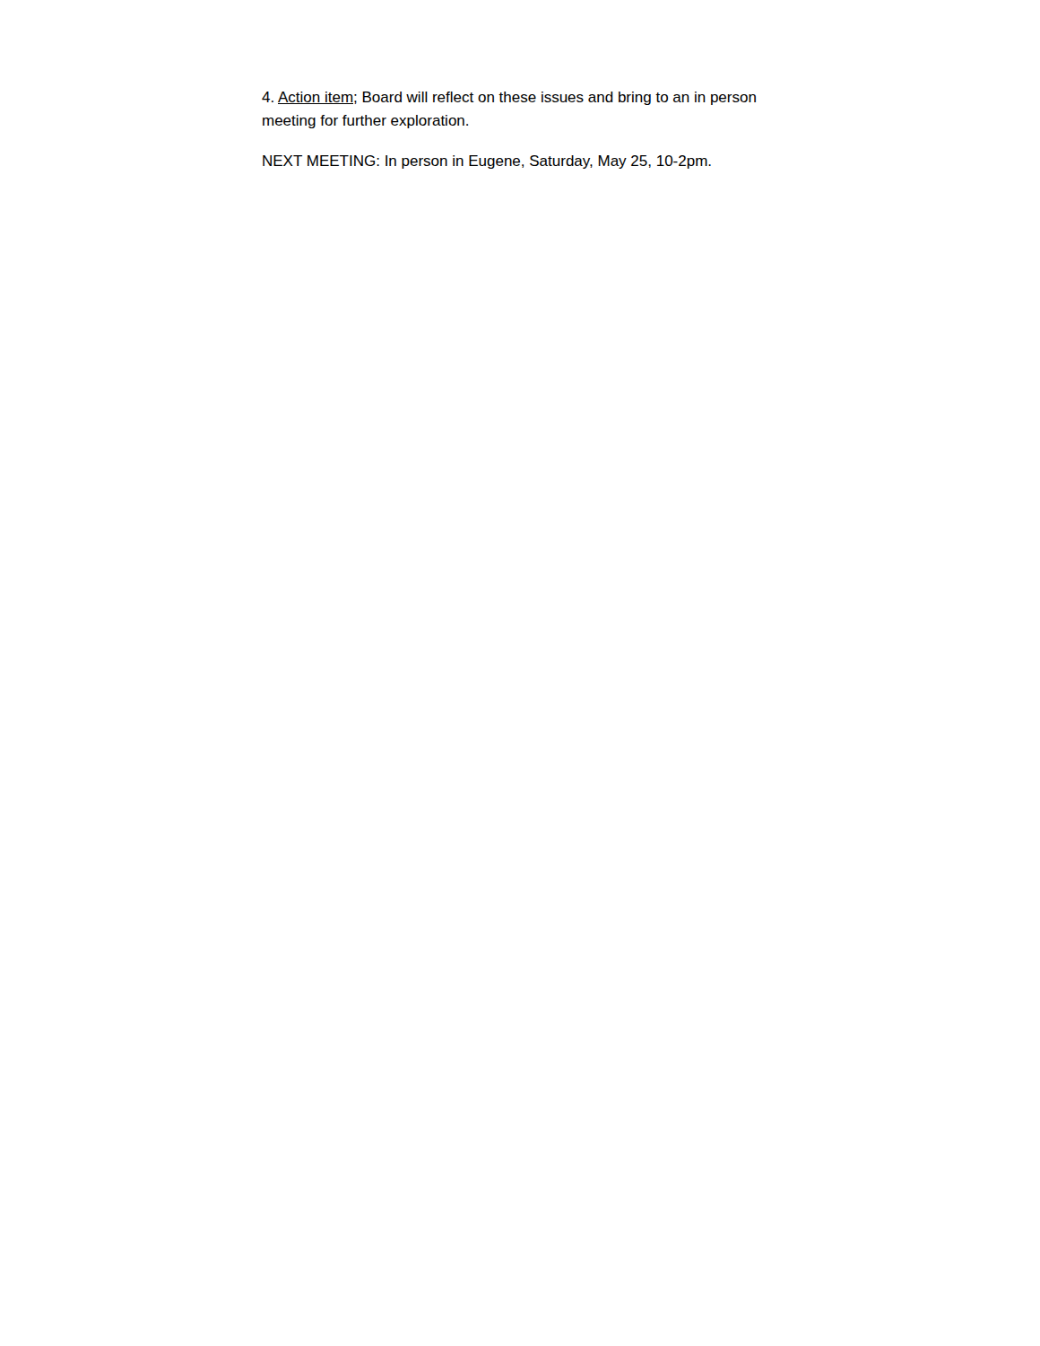4. Action item; Board will reflect on these issues and bring to an in person meeting for further exploration.
NEXT MEETING: In person in Eugene, Saturday, May 25, 10-2pm.